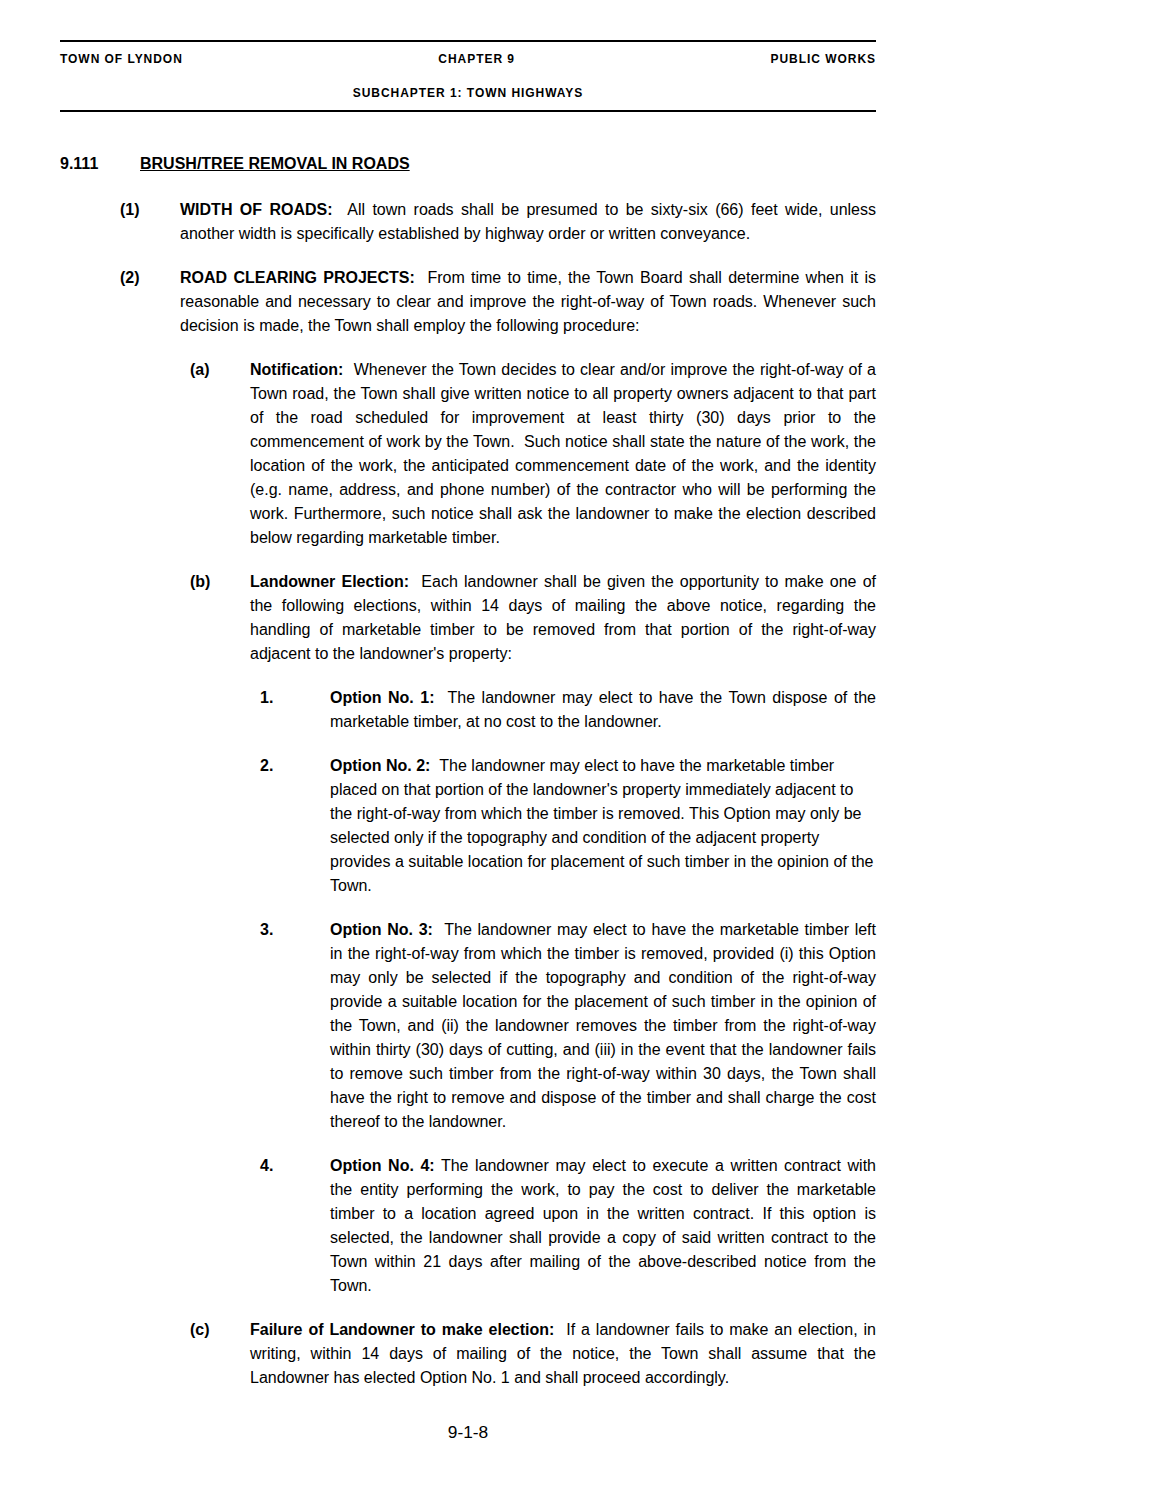TOWN OF LYNDON CHAPTER 9 PUBLIC WORKS
SUBCHAPTER 1: TOWN HIGHWAYS
9.111 BRUSH/TREE REMOVAL IN ROADS
(1) WIDTH OF ROADS: All town roads shall be presumed to be sixty-six (66) feet wide, unless another width is specifically established by highway order or written conveyance.
(2) ROAD CLEARING PROJECTS: From time to time, the Town Board shall determine when it is reasonable and necessary to clear and improve the right-of-way of Town roads. Whenever such decision is made, the Town shall employ the following procedure:
(a) Notification: Whenever the Town decides to clear and/or improve the right-of-way of a Town road, the Town shall give written notice to all property owners adjacent to that part of the road scheduled for improvement at least thirty (30) days prior to the commencement of work by the Town. Such notice shall state the nature of the work, the location of the work, the anticipated commencement date of the work, and the identity (e.g. name, address, and phone number) of the contractor who will be performing the work. Furthermore, such notice shall ask the landowner to make the election described below regarding marketable timber.
(b) Landowner Election: Each landowner shall be given the opportunity to make one of the following elections, within 14 days of mailing the above notice, regarding the handling of marketable timber to be removed from that portion of the right-of-way adjacent to the landowner's property:
1. Option No. 1: The landowner may elect to have the Town dispose of the marketable timber, at no cost to the landowner.
2. Option No. 2: The landowner may elect to have the marketable timber placed on that portion of the landowner's property immediately adjacent to the right-of-way from which the timber is removed. This Option may only be selected only if the topography and condition of the adjacent property provides a suitable location for placement of such timber in the opinion of the Town.
3. Option No. 3: The landowner may elect to have the marketable timber left in the right-of-way from which the timber is removed, provided (i) this Option may only be selected if the topography and condition of the right-of-way provide a suitable location for the placement of such timber in the opinion of the Town, and (ii) the landowner removes the timber from the right-of-way within thirty (30) days of cutting, and (iii) in the event that the landowner fails to remove such timber from the right-of-way within 30 days, the Town shall have the right to remove and dispose of the timber and shall charge the cost thereof to the landowner.
4. Option No. 4: The landowner may elect to execute a written contract with the entity performing the work, to pay the cost to deliver the marketable timber to a location agreed upon in the written contract. If this option is selected, the landowner shall provide a copy of said written contract to the Town within 21 days after mailing of the above-described notice from the Town.
(c) Failure of Landowner to make election: If a landowner fails to make an election, in writing, within 14 days of mailing of the notice, the Town shall assume that the Landowner has elected Option No. 1 and shall proceed accordingly.
9-1-8